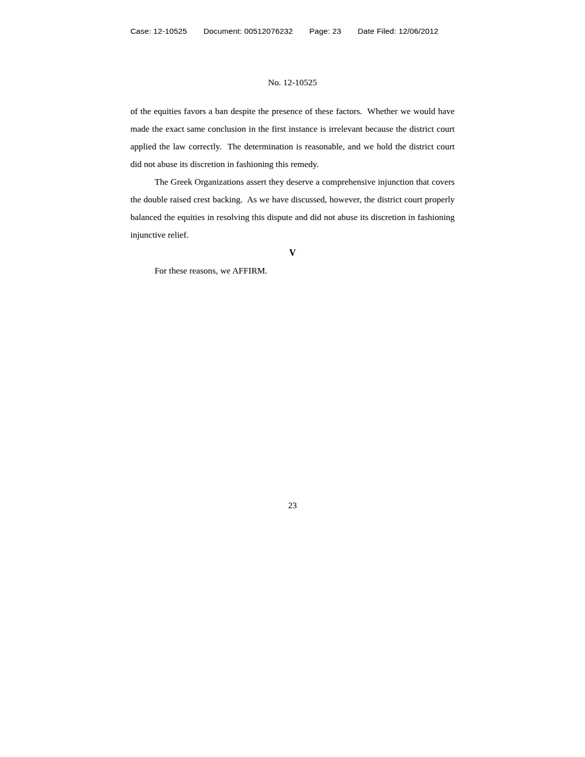Case: 12-10525 Document: 00512076232 Page: 23 Date Filed: 12/06/2012
No. 12-10525
of the equities favors a ban despite the presence of these factors. Whether we would have made the exact same conclusion in the first instance is irrelevant because the district court applied the law correctly. The determination is reasonable, and we hold the district court did not abuse its discretion in fashioning this remedy.
The Greek Organizations assert they deserve a comprehensive injunction that covers the double raised crest backing. As we have discussed, however, the district court properly balanced the equities in resolving this dispute and did not abuse its discretion in fashioning injunctive relief.
V
For these reasons, we AFFIRM.
23